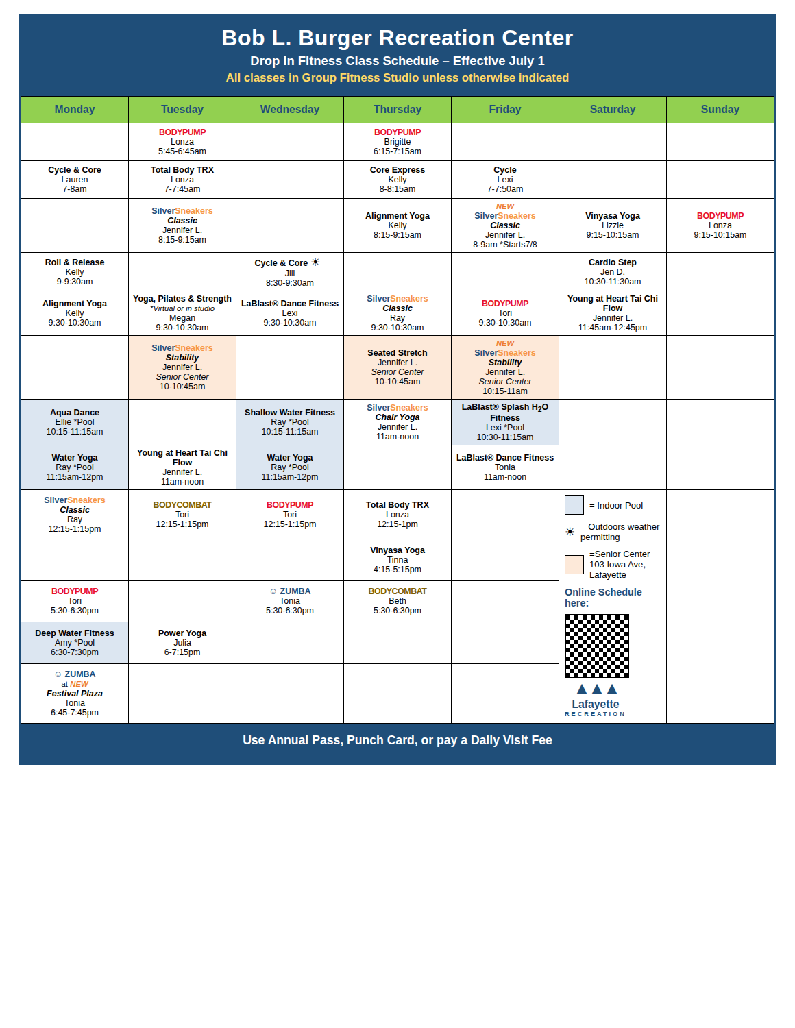Bob L. Burger Recreation Center
Drop In Fitness Class Schedule – Effective July 1
All classes in Group Fitness Studio unless otherwise indicated
| Monday | Tuesday | Wednesday | Thursday | Friday | Saturday | Sunday |
| --- | --- | --- | --- | --- | --- | --- |
| | BODYPUMP Lonza 5:45-6:45am | | BODYPUMP Brigitte 6:15-7:15am | | | |
| Cycle & Core Lauren 7-8am | Total Body TRX Lonza 7-7:45am | | Core Express Kelly 8-8:15am | Cycle Lexi 7-7:50am | | |
| | Silver Sneakers Classic Jennifer L. 8:15-9:15am | | Alignment Yoga Kelly 8:15-9:15am | NEW Silver Sneakers Classic Jennifer L. 8-9am *Starts7/8 | Vinyasa Yoga Lizzie 9:15-10:15am | BODYPUMP Lonza 9:15-10:15am |
| Roll & Release Kelly 9-9:30am | | Cycle & Core ☀ Jill 8:30-9:30am | | | Cardio Step Jen D. 10:30-11:30am | |
| Alignment Yoga Kelly 9:30-10:30am | Yoga, Pilates & Strength *Virtual or in studio Megan 9:30-10:30am | LaBlast® Dance Fitness Lexi 9:30-10:30am | Silver Sneakers Classic Ray 9:30-10:30am | BODYPUMP Tori 9:30-10:30am | Young at Heart Tai Chi Flow Jennifer L. 11:45am-12:45pm | |
| | Silver Sneakers Stability Jennifer L. Senior Center 10-10:45am | | Seated Stretch Jennifer L. Senior Center 10-10:45am | NEW Silver Sneakers Stability Jennifer L. Senior Center 10:15-11am | | |
| Aqua Dance Ellie *Pool 10:15-11:15am | | Shallow Water Fitness Ray *Pool 10:15-11:15am | Silver Sneakers Chair Yoga Jennifer L. 11am-noon | LaBlast® Splash H 2 O Fitness Lexi *Pool 10:30-11:15am | | |
| Water Yoga Ray *Pool 11:15am-12pm | Young at Heart Tai Chi Flow Jennifer L. 11am-noon | Water Yoga Ray *Pool 11:15am-12pm | | LaBlast® Dance Fitness Tonia 11am-noon | | |
| Silver Sneakers Classic Ray 12:15-1:15pm | BODYCOMBAT Tori 12:15-1:15pm | BODYPUMP Tori 12:15-1:15pm | Total Body TRX Lonza 12:15-1pm | | = Indoor Pool ☀ = Outdoors weather permitting =Senior Center 103 Iowa Ave, Lafayette Online Schedule here: ▲▲▲ Lafayette RECREATION | |
| | | | Vinyasa Yoga Tinna 4:15-5:15pm | |
| BODYPUMP Tori 5:30-6:30pm | | ☺ ZUMBA Tonia 5:30-6:30pm | BODYCOMBAT Beth 5:30-6:30pm | |
| Deep Water Fitness Amy *Pool 6:30-7:30pm | Power Yoga Julia 6-7:15pm | | | |
| ☺ ZUMBA at NEW Festival Plaza Tonia 6:45-7:45pm | | | | |
Use Annual Pass, Punch Card, or pay a Daily Visit Fee